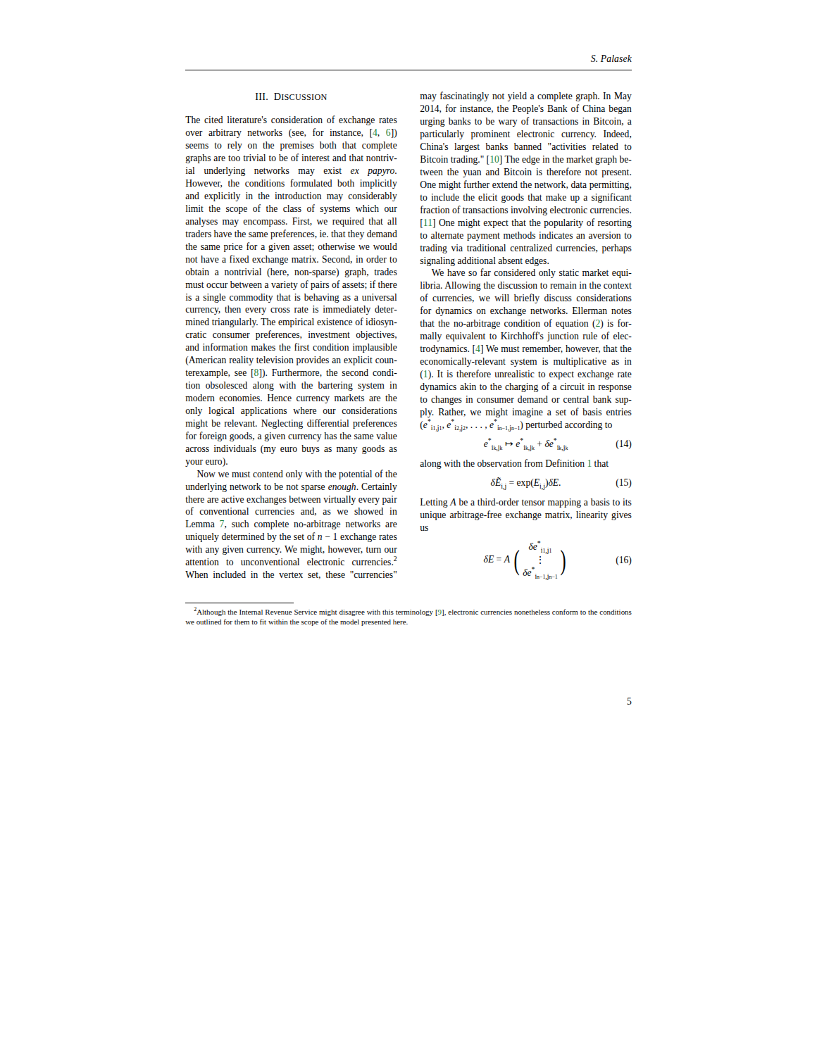S. Palasek
III. DISCUSSION
The cited literature's consideration of exchange rates over arbitrary networks (see, for instance, [4, 6]) seems to rely on the premises both that complete graphs are too trivial to be of interest and that nontrivial underlying networks may exist ex papyro. However, the conditions formulated both implicitly and explicitly in the introduction may considerably limit the scope of the class of systems which our analyses may encompass. First, we required that all traders have the same preferences, ie. that they demand the same price for a given asset; otherwise we would not have a fixed exchange matrix. Second, in order to obtain a nontrivial (here, non-sparse) graph, trades must occur between a variety of pairs of assets; if there is a single commodity that is behaving as a universal currency, then every cross rate is immediately determined triangularly. The empirical existence of idiosyncratic consumer preferences, investment objectives, and information makes the first condition implausible (American reality television provides an explicit counterexample, see [8]). Furthermore, the second condition obsolesced along with the bartering system in modern economies. Hence currency markets are the only logical applications where our considerations might be relevant. Neglecting differential preferences for foreign goods, a given currency has the same value across individuals (my euro buys as many goods as your euro).
Now we must contend only with the potential of the underlying network to be not sparse enough. Certainly there are active exchanges between virtually every pair of conventional currencies and, as we showed in Lemma 7, such complete no-arbitrage networks are uniquely determined by the set of n − 1 exchange rates with any given currency. We might, however, turn our attention to unconventional electronic currencies.2 When included in the vertex set, these "currencies" may fascinatingly not yield a complete graph. In May 2014, for instance, the People's Bank of China began urging banks to be wary of transactions in Bitcoin, a particularly prominent electronic currency. Indeed, China's largest banks banned "activities related to Bitcoin trading." [10] The edge in the market graph between the yuan and Bitcoin is therefore not present. One might further extend the network, data permitting, to include the elicit goods that make up a significant fraction of transactions involving electronic currencies. [11] One might expect that the popularity of resorting to alternate payment methods indicates an aversion to trading via traditional centralized currencies, perhaps signaling additional absent edges.
We have so far considered only static market equilibria. Allowing the discussion to remain in the context of currencies, we will briefly discuss considerations for dynamics on exchange networks. Ellerman notes that the no-arbitrage condition of equation (2) is formally equivalent to Kirchhoff's junction rule of electrodynamics. [4] We must remember, however, that the economically-relevant system is multiplicative as in (1). It is therefore unrealistic to expect exchange rate dynamics akin to the charging of a circuit in response to changes in consumer demand or central bank supply. Rather, we might imagine a set of basis entries (e*i1,j1, e*i2,j2, . . . , e*in−1,jn−1) perturbed according to
e*ik,jk ↦ e*ik,jk + δe*ik,jk (14)
along with the observation from Definition 1 that
δẼi,j = exp(Ei,j)δE. (15)
Letting A be a third-order tensor mapping a basis to its unique arbitrage-free exchange matrix, linearity gives us
δE = A ( δe*i1,j1
⋮
δe*in−1,jn−1 ) (16)
2Although the Internal Revenue Service might disagree with this terminology [9], electronic currencies nonetheless conform to the conditions we outlined for them to fit within the scope of the model presented here.
5